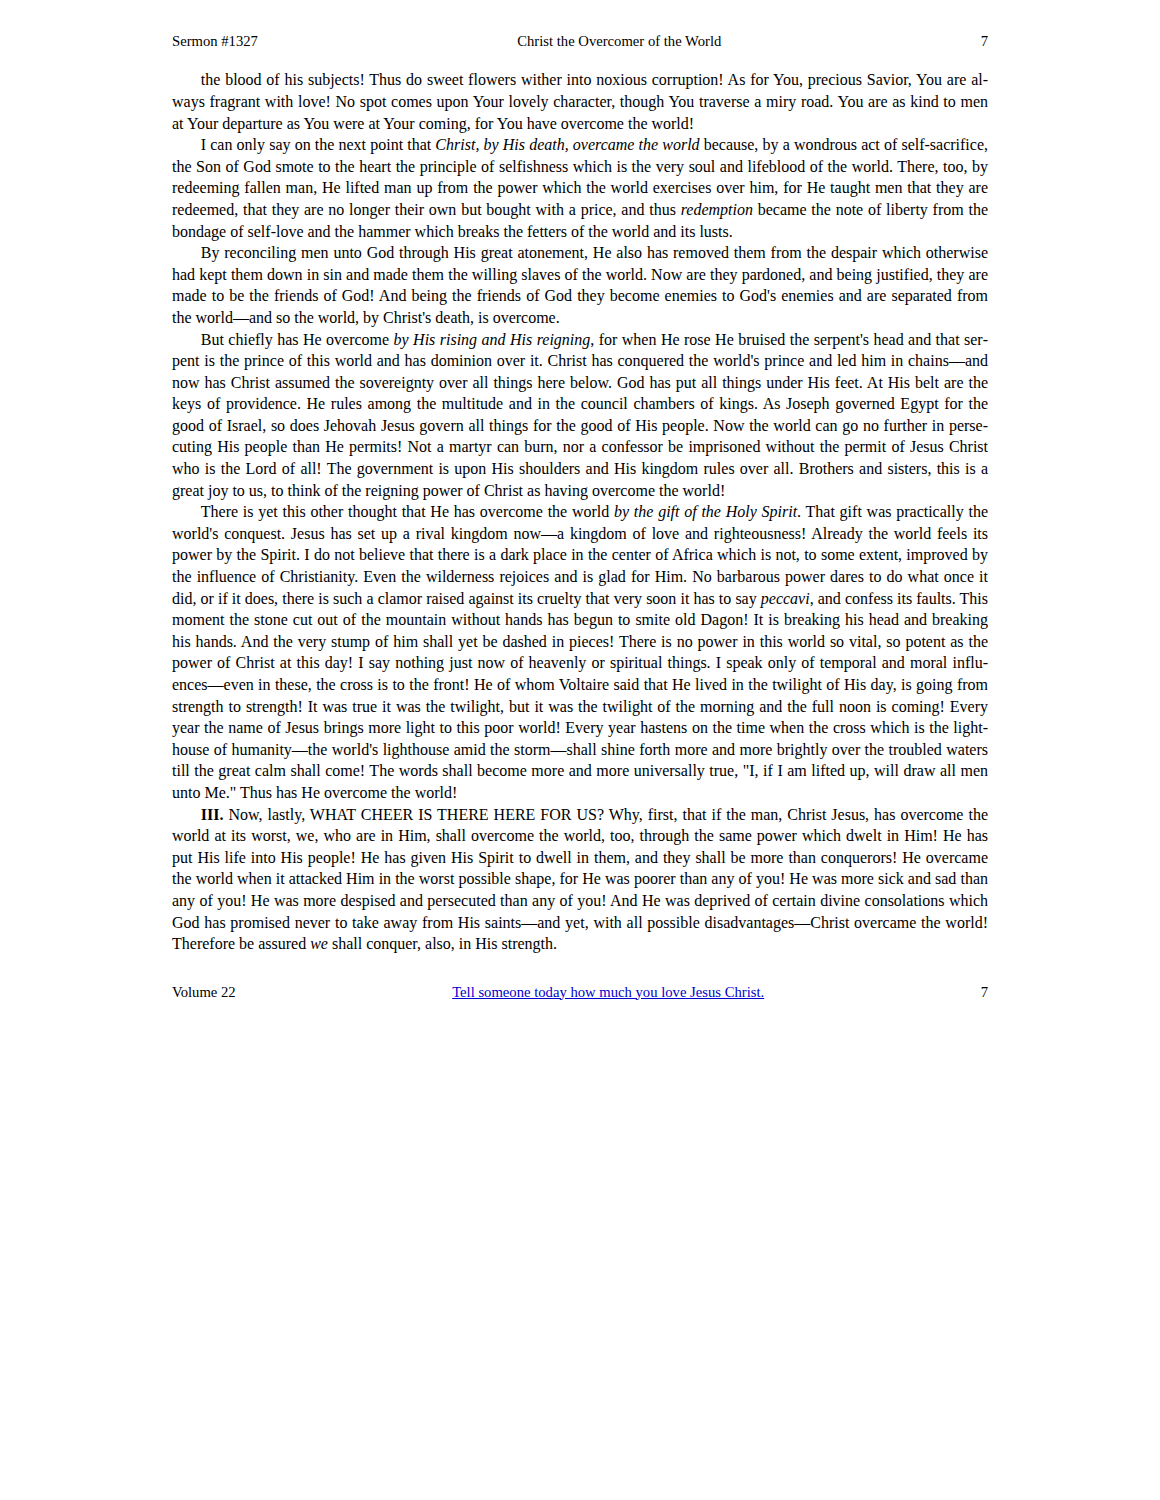Sermon #1327 Christ the Overcomer of the World 7
the blood of his subjects! Thus do sweet flowers wither into noxious corruption! As for You, precious Savior, You are always fragrant with love! No spot comes upon Your lovely character, though You traverse a miry road. You are as kind to men at Your departure as You were at Your coming, for You have overcome the world!
I can only say on the next point that Christ, by His death, overcame the world because, by a wondrous act of self-sacrifice, the Son of God smote to the heart the principle of selfishness which is the very soul and lifeblood of the world. There, too, by redeeming fallen man, He lifted man up from the power which the world exercises over him, for He taught men that they are redeemed, that they are no longer their own but bought with a price, and thus redemption became the note of liberty from the bondage of self-love and the hammer which breaks the fetters of the world and its lusts.
By reconciling men unto God through His great atonement, He also has removed them from the despair which otherwise had kept them down in sin and made them the willing slaves of the world. Now are they pardoned, and being justified, they are made to be the friends of God! And being the friends of God they become enemies to God's enemies and are separated from the world—and so the world, by Christ's death, is overcome.
But chiefly has He overcome by His rising and His reigning, for when He rose He bruised the serpent's head and that serpent is the prince of this world and has dominion over it. Christ has conquered the world's prince and led him in chains—and now has Christ assumed the sovereignty over all things here below. God has put all things under His feet. At His belt are the keys of providence. He rules among the multitude and in the council chambers of kings. As Joseph governed Egypt for the good of Israel, so does Jehovah Jesus govern all things for the good of His people. Now the world can go no further in persecuting His people than He permits! Not a martyr can burn, nor a confessor be imprisoned without the permit of Jesus Christ who is the Lord of all! The government is upon His shoulders and His kingdom rules over all. Brothers and sisters, this is a great joy to us, to think of the reigning power of Christ as having overcome the world!
There is yet this other thought that He has overcome the world by the gift of the Holy Spirit. That gift was practically the world's conquest. Jesus has set up a rival kingdom now—a kingdom of love and righteousness! Already the world feels its power by the Spirit. I do not believe that there is a dark place in the center of Africa which is not, to some extent, improved by the influence of Christianity. Even the wilderness rejoices and is glad for Him. No barbarous power dares to do what once it did, or if it does, there is such a clamor raised against its cruelty that very soon it has to say peccavi, and confess its faults. This moment the stone cut out of the mountain without hands has begun to smite old Dagon! It is breaking his head and breaking his hands. And the very stump of him shall yet be dashed in pieces! There is no power in this world so vital, so potent as the power of Christ at this day! I say nothing just now of heavenly or spiritual things. I speak only of temporal and moral influences—even in these, the cross is to the front! He of whom Voltaire said that He lived in the twilight of His day, is going from strength to strength! It was true it was the twilight, but it was the twilight of the morning and the full noon is coming! Every year the name of Jesus brings more light to this poor world! Every year hastens on the time when the cross which is the lighthouse of humanity—the world's lighthouse amid the storm—shall shine forth more and more brightly over the troubled waters till the great calm shall come! The words shall become more and more universally true, "I, if I am lifted up, will draw all men unto Me." Thus has He overcome the world!
III. Now, lastly, WHAT CHEER IS THERE HERE FOR US? Why, first, that if the man, Christ Jesus, has overcome the world at its worst, we, who are in Him, shall overcome the world, too, through the same power which dwelt in Him! He has put His life into His people! He has given His Spirit to dwell in them, and they shall be more than conquerors! He overcame the world when it attacked Him in the worst possible shape, for He was poorer than any of you! He was more sick and sad than any of you! He was more despised and persecuted than any of you! And He was deprived of certain divine consolations which God has promised never to take away from His saints—and yet, with all possible disadvantages—Christ overcame the world! Therefore be assured we shall conquer, also, in His strength.
Volume 22 Tell someone today how much you love Jesus Christ. 7